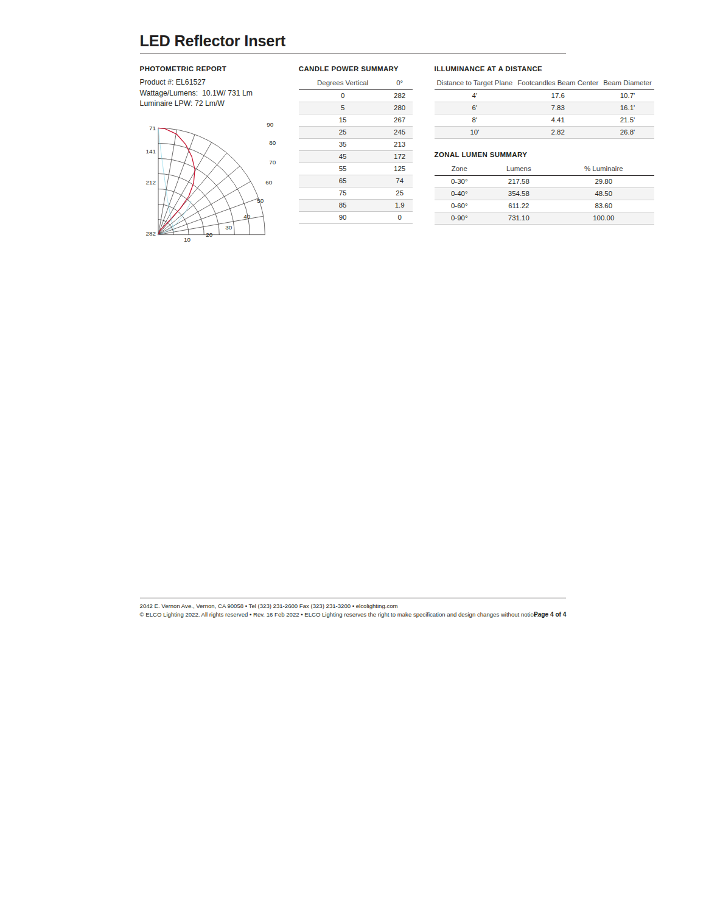LED Reflector Insert
Photometric Report
Product #: EL61527 Wattage/Lumens: 10.1W/ 731 Lm Luminaire LPW: 72 Lm/W
90 80 70 60 50 40 30 20 10 71 141 212 282
Candle Power Summary
Candle Power Summary
| Degrees Vertical | 0° |
| --- | --- |
| 0 | 282 |
| 5 | 280 |
| 15 | 267 |
| 25 | 245 |
| 35 | 213 |
| 45 | 172 |
| 55 | 125 |
| 65 | 74 |
| 75 | 25 |
| 85 | 1.9 |
| 90 | 0 |
Illuminance at a Distance
Illuminance at a Distance
| Distance to Target Plane | Footcandles Beam Center | Beam Diameter |
| --- | --- | --- |
| 4' | 17.6 | 10.7' |
| 6' | 7.83 | 16.1' |
| 8' | 4.41 | 21.5' |
| 10' | 2.82 | 26.8' |
Zonal Lumen Summary
Zonal Lumen Summary
| Zone | Lumens | % Luminaire |
| --- | --- | --- |
| 0-30° | 217.58 | 29.80 |
| 0-40° | 354.58 | 48.50 |
| 0-60° | 611.22 | 83.60 |
| 0-90° | 731.10 | 100.00 |
2042 E. Vernon Ave., Vernon, CA 90058 • Tel (323) 231-2600 Fax (323) 231-3200 • elcolighting.com
© ELCO Lighting 2022. All rights reserved • Rev. 16 Feb 2022 • ELCO Lighting reserves the right to make specification and design changes without notice. Page 4 of 4